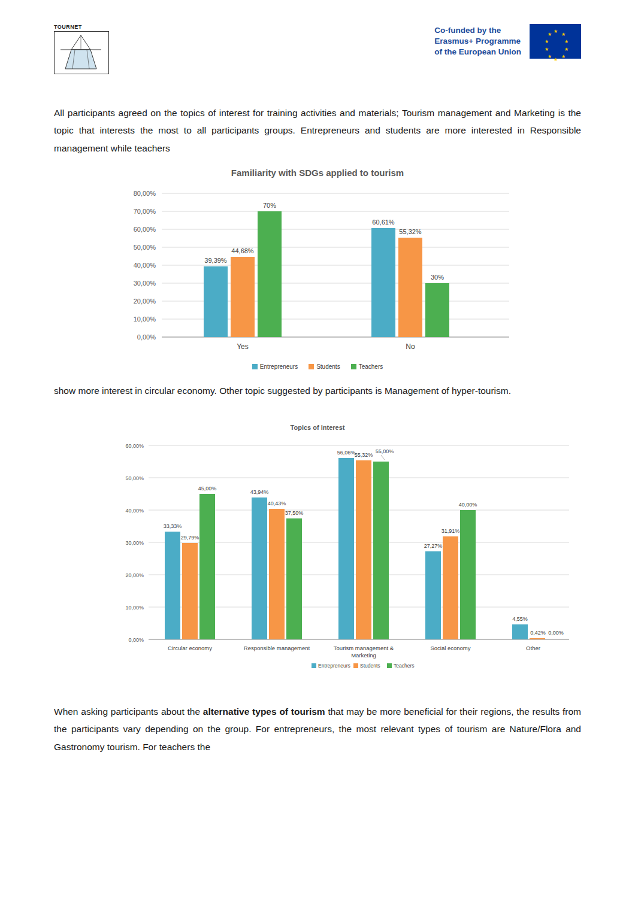TOURNET
Co-funded by the
Erasmus+ Programme
of the European Union
★ ★ ★ ★ ★ ★ ★ ★ ★ ★
All participants agreed on the topics of interest for training activities and materials; Tourism management and Marketing is the topic that interests the most to all participants groups. Entrepreneurs and students are more interested in Responsible management while teachers
Familiarity with SDGs applied to tourism
80,00% 70,00% 60,00% 50,00% 40,00% 30,00% 20,00% 10,00% 0,00% 39,39% 44,68% 70% 60,61% 55,32% 30% Yes No
Entrepreneurs Students Teachers
show more interest in circular economy. Other topic suggested by participants is Management of hyper-tourism.
Topics of interest
60,00% 50,00% 40,00% 30,00% 20,00% 10,00% 0,00% 33,33% 29,79% 45,00% 43,94% 40,43% 37,50% 56,06% 55,32% 55,00% 27,27% 31,91% 40,00% 4,55% 0,42% 0,00% Circular economy Responsible management Tourism management & Marketing Social economy Other Entrepreneurs Students Teachers
When asking participants about the alternative types of tourism that may be more beneficial for their regions, the results from the participants vary depending on the group. For entrepreneurs, the most relevant types of tourism are Nature/Flora and Gastronomy tourism. For teachers the